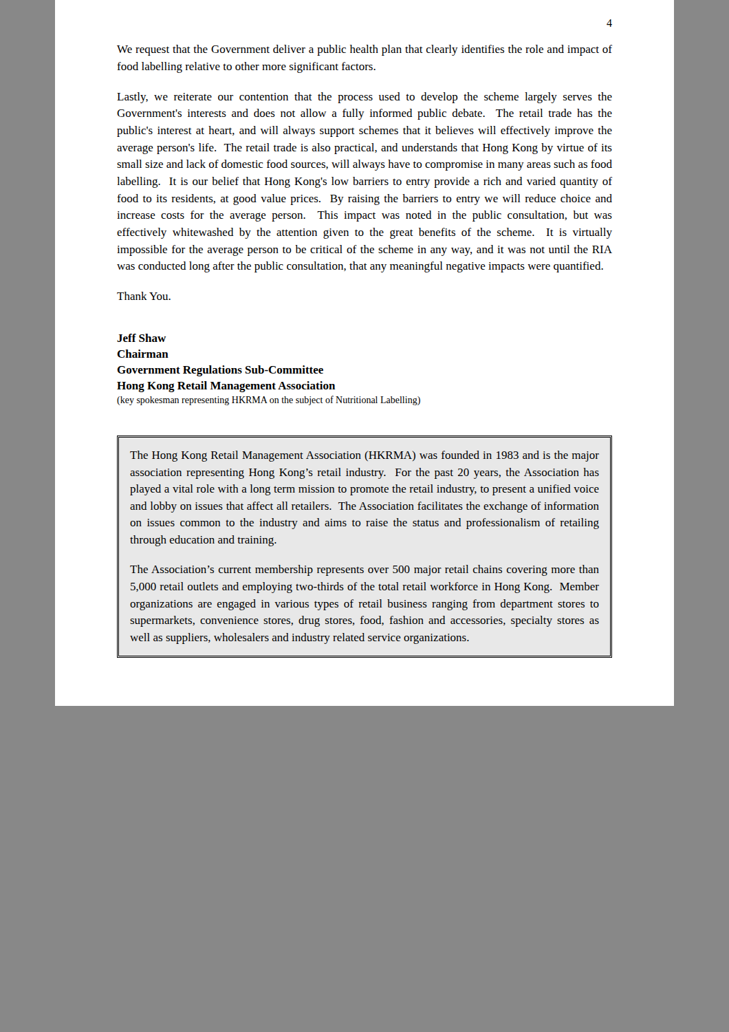4
We request that the Government deliver a public health plan that clearly identifies the role and impact of food labelling relative to other more significant factors.
Lastly, we reiterate our contention that the process used to develop the scheme largely serves the Government's interests and does not allow a fully informed public debate. The retail trade has the public's interest at heart, and will always support schemes that it believes will effectively improve the average person's life. The retail trade is also practical, and understands that Hong Kong by virtue of its small size and lack of domestic food sources, will always have to compromise in many areas such as food labelling. It is our belief that Hong Kong's low barriers to entry provide a rich and varied quantity of food to its residents, at good value prices. By raising the barriers to entry we will reduce choice and increase costs for the average person. This impact was noted in the public consultation, but was effectively whitewashed by the attention given to the great benefits of the scheme. It is virtually impossible for the average person to be critical of the scheme in any way, and it was not until the RIA was conducted long after the public consultation, that any meaningful negative impacts were quantified.
Thank You.
Jeff Shaw Chairman Government Regulations Sub-Committee Hong Kong Retail Management Association (key spokesman representing HKRMA on the subject of Nutritional Labelling)
The Hong Kong Retail Management Association (HKRMA) was founded in 1983 and is the major association representing Hong Kong’s retail industry. For the past 20 years, the Association has played a vital role with a long term mission to promote the retail industry, to present a unified voice and lobby on issues that affect all retailers. The Association facilitates the exchange of information on issues common to the industry and aims to raise the status and professionalism of retailing through education and training.
The Association’s current membership represents over 500 major retail chains covering more than 5,000 retail outlets and employing two-thirds of the total retail workforce in Hong Kong. Member organizations are engaged in various types of retail business ranging from department stores to supermarkets, convenience stores, drug stores, food, fashion and accessories, specialty stores as well as suppliers, wholesalers and industry related service organizations.